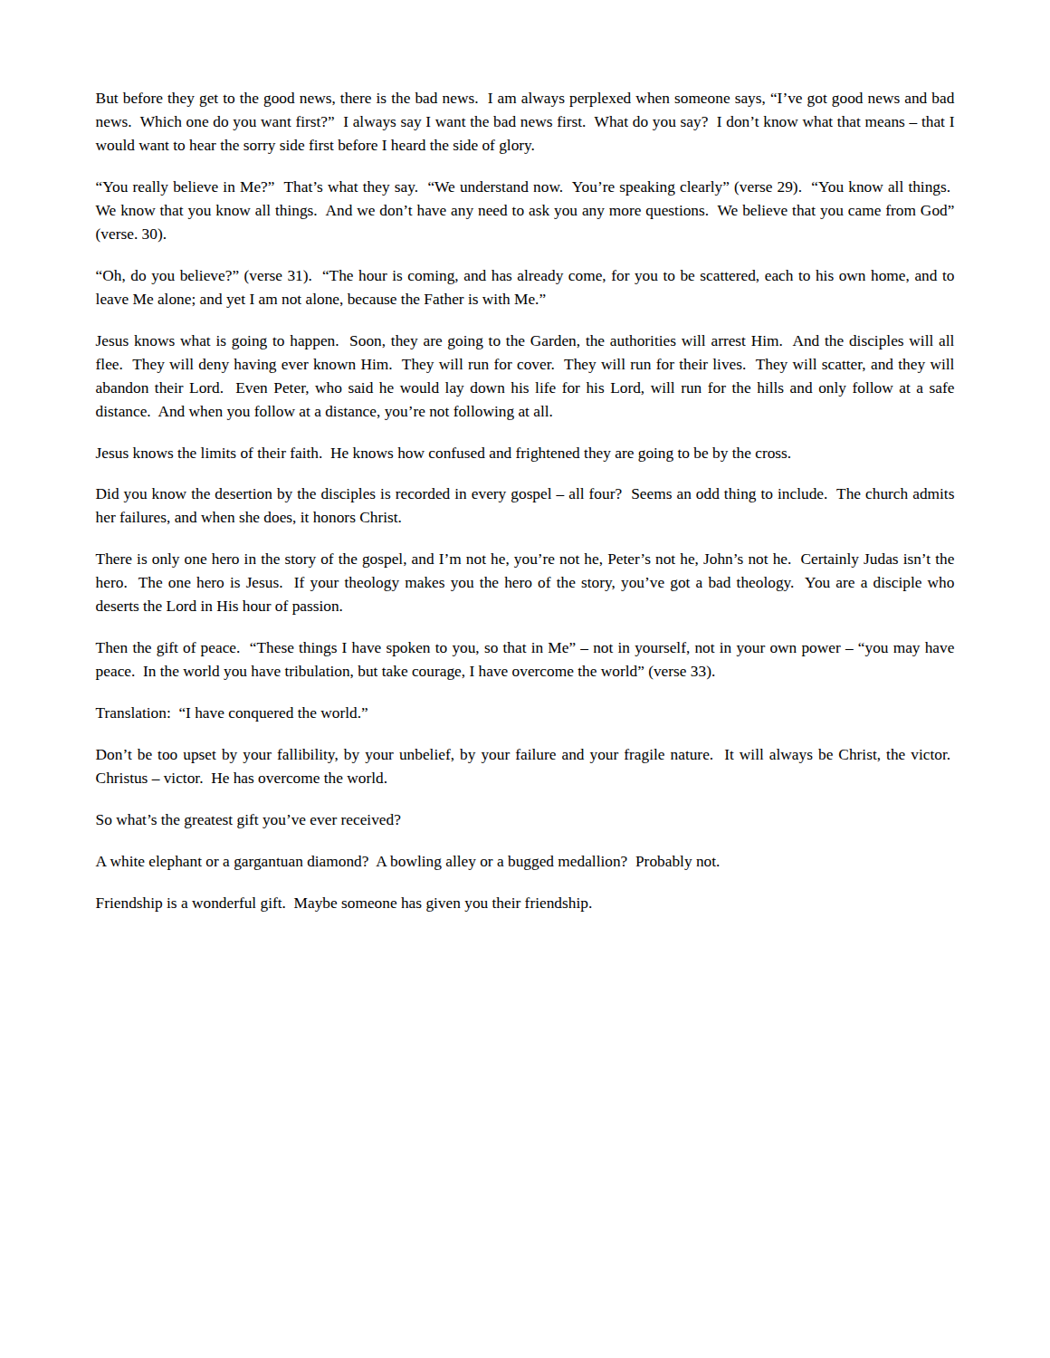But before they get to the good news, there is the bad news. I am always perplexed when someone says, “I’ve got good news and bad news. Which one do you want first?” I always say I want the bad news first. What do you say? I don’t know what that means – that I would want to hear the sorry side first before I heard the side of glory.
“You really believe in Me?” That’s what they say. “We understand now. You’re speaking clearly” (verse 29). “You know all things. We know that you know all things. And we don’t have any need to ask you any more questions. We believe that you came from God” (verse. 30).
“Oh, do you believe?” (verse 31). “The hour is coming, and has already come, for you to be scattered, each to his own home, and to leave Me alone; and yet I am not alone, because the Father is with Me.”
Jesus knows what is going to happen. Soon, they are going to the Garden, the authorities will arrest Him. And the disciples will all flee. They will deny having ever known Him. They will run for cover. They will run for their lives. They will scatter, and they will abandon their Lord. Even Peter, who said he would lay down his life for his Lord, will run for the hills and only follow at a safe distance. And when you follow at a distance, you’re not following at all.
Jesus knows the limits of their faith. He knows how confused and frightened they are going to be by the cross.
Did you know the desertion by the disciples is recorded in every gospel – all four? Seems an odd thing to include. The church admits her failures, and when she does, it honors Christ.
There is only one hero in the story of the gospel, and I’m not he, you’re not he, Peter’s not he, John’s not he. Certainly Judas isn’t the hero. The one hero is Jesus. If your theology makes you the hero of the story, you’ve got a bad theology. You are a disciple who deserts the Lord in His hour of passion.
Then the gift of peace. “These things I have spoken to you, so that in Me” – not in yourself, not in your own power – “you may have peace. In the world you have tribulation, but take courage, I have overcome the world” (verse 33).
Translation: “I have conquered the world.”
Don’t be too upset by your fallibility, by your unbelief, by your failure and your fragile nature. It will always be Christ, the victor. Christus – victor. He has overcome the world.
So what’s the greatest gift you’ve ever received?
A white elephant or a gargantuan diamond? A bowling alley or a bugged medallion? Probably not.
Friendship is a wonderful gift. Maybe someone has given you their friendship.